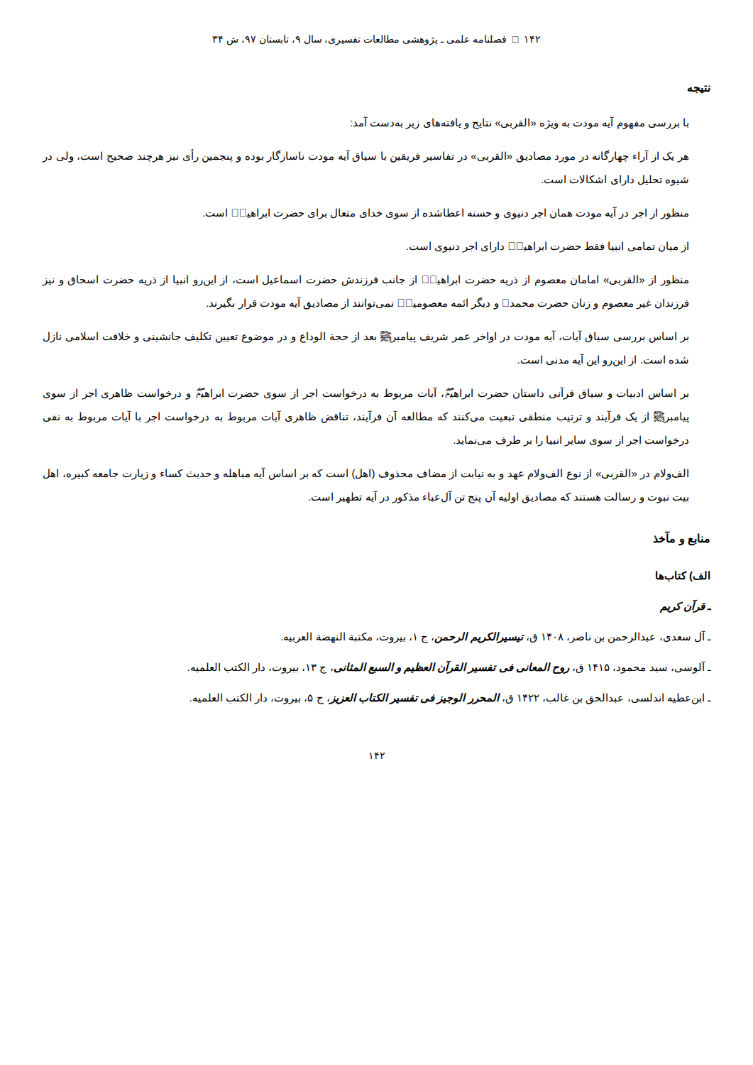۱۴۲ □ فصلنامه علمی ـ پژوهشی مطالعات تفسیری، سال ۹، تابستان ۹۷، ش ۳۴
نتیجه
با بررسی مفهوم آیه مودت به ویژه «القربی» نتایج و یافته‌های زیر به‌دست آمد:
هر یک از آراء چهارگانه در مورد مصادیق «القربی» در تفاسیر فریقین با سیاق آیه مودت ناسازگار بوده و پنجمین رأی نیز هرچند صحیح است، ولی در شیوه تحلیل دارای اشکالات است.
منظور از اجر در آیه مودت همان اجر دنیوی و حسنه اعطاشده از سوی خدای متعال برای حضرت ابراهیمۖ است.
از میان تمامی انبیا فقط حضرت ابراهیمۖ دارای اجر دنیوی است.
منظور از «القربی» امامان معصوم از ذریه حضرت ابراهیمۖ از جانب فرزندش حضرت اسماعیل است، از این‌رو انبیا از ذریه حضرت اسحاق و نیز فرزندان غیر معصوم و زنان حضرت محمدﷺ و دیگر ائمه معصومینۖ نمی‌توانند از مصادیق آیه مودت قرار بگیرند.
بر اساس بررسی سیاق آیات، آیه مودت در اواخر عمر شریف پیامبرﷺ بعد از حجة الوداع و در موضوع تعیین تکلیف جانشینی و خلافت اسلامی نازل شده است. از این‌رو این آیه مدنی است.
بر اساس ادبیات و سیاق قرآنی داستان حضرت ابراهیمۖ، آیات مربوط به درخواست اجر از سوی حضرت ابراهیمۖ و درخواست ظاهری اجر از سوی پیامبرﷺ از یک فرآیند و ترتیب منطقی تبعیت می‌کنند که مطالعه آن فرآیند، تناقض ظاهری آیات مربوط به درخواست اجر با آیات مربوط به نفی درخواست اجر از سوی سایر انبیا را بر طرف می‌نماید.
الف‌ولام در «القربی» از نوع الف‌ولام عهد و به نیابت از مضاف محذوف (اهل) است که بر اساس آیه مباهله و حدیث کساء و زیارت جامعه کبیره، اهل بیت نبوت و رسالت هستند که مصادیق اولیه آن پنج تن آل‌عباء مذکور در آیه تطهیر است.
منابع و مآخذ
الف) کتاب‌ها
ـ قرآن کریم
ـ آل سعدی، عبدالرحمن بن ناصر، ۱۴۰۸ ق، تیسیرالکریم الرحمن، ج ۱، بیروت، مکتبة النهضة العربیه.
ـ آلوسی، سید محمود، ۱۴۱۵ ق، روح المعانی فی تفسیر القرآن العظیم و السبع المثانی، ج ۱۳، بیروت، دار الکتب العلمیه.
ـ ابن‌عطیه اندلسی، عبدالحق بن غالب، ۱۴۲۲ ق، المحرر الوجیز فی تفسیر الکتاب العزیز، ج ۵، بیروت، دار الکتب العلمیه.
۱۴۲